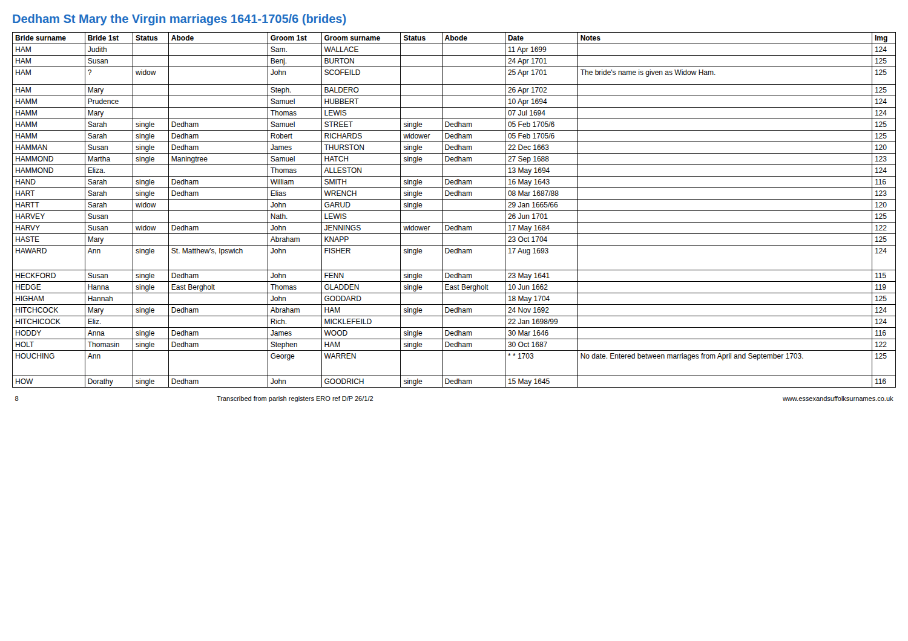Dedham St Mary the Virgin marriages 1641-1705/6 (brides)
| Bride surname | Bride 1st | Status | Abode | Groom 1st | Groom surname | Status | Abode | Date | Notes | Img |
| --- | --- | --- | --- | --- | --- | --- | --- | --- | --- | --- |
| HAM | Judith | | | Sam. | WALLACE | | | 11 Apr 1699 | | 124 |
| HAM | Susan | | | Benj. | BURTON | | | 24 Apr 1701 | | 125 |
| HAM | ? | widow | | John | SCOFEILD | | | 25 Apr 1701 | The bride's name is given as Widow Ham. | 125 |
| HAM | Mary | | | Steph. | BALDERO | | | 26 Apr 1702 | | 125 |
| HAMM | Prudence | | | Samuel | HUBBERT | | | 10 Apr 1694 | | 124 |
| HAMM | Mary | | | Thomas | LEWIS | | | 07 Jul 1694 | | 124 |
| HAMM | Sarah | single | Dedham | Samuel | STREET | single | Dedham | 05 Feb 1705/6 | | 125 |
| HAMM | Sarah | single | Dedham | Robert | RICHARDS | widower | Dedham | 05 Feb 1705/6 | | 125 |
| HAMMAN | Susan | single | Dedham | James | THURSTON | single | Dedham | 22 Dec 1663 | | 120 |
| HAMMOND | Martha | single | Maningtree | Samuel | HATCH | single | Dedham | 27 Sep 1688 | | 123 |
| HAMMOND | Eliza. | | | Thomas | ALLESTON | | | 13 May 1694 | | 124 |
| HAND | Sarah | single | Dedham | William | SMITH | single | Dedham | 16 May 1643 | | 116 |
| HART | Sarah | single | Dedham | Elias | WRENCH | single | Dedham | 08 Mar 1687/88 | | 123 |
| HARTT | Sarah | widow | | John | GARUD | single | | 29 Jan 1665/66 | | 120 |
| HARVEY | Susan | | | Nath. | LEWIS | | | 26 Jun 1701 | | 125 |
| HARVY | Susan | widow | Dedham | John | JENNINGS | widower | Dedham | 17 May 1684 | | 122 |
| HASTE | Mary | | | Abraham | KNAPP | | | 23 Oct 1704 | | 125 |
| HAWARD | Ann | single | St. Matthew's, Ipswich | John | FISHER | single | Dedham | 17 Aug 1693 | | 124 |
| HECKFORD | Susan | single | Dedham | John | FENN | single | Dedham | 23 May 1641 | | 115 |
| HEDGE | Hanna | single | East Bergholt | Thomas | GLADDEN | single | East Bergholt | 10 Jun 1662 | | 119 |
| HIGHAM | Hannah | | | John | GODDARD | | | 18 May 1704 | | 125 |
| HITCHCOCK | Mary | single | Dedham | Abraham | HAM | single | Dedham | 24 Nov 1692 | | 124 |
| HITCHICOCK | Eliz. | | | Rich. | MICKLEFEILD | | | 22 Jan 1698/99 | | 124 |
| HODDY | Anna | single | Dedham | James | WOOD | single | Dedham | 30 Mar 1646 | | 116 |
| HOLT | Thomasin | single | Dedham | Stephen | HAM | single | Dedham | 30 Oct 1687 | | 122 |
| HOUCHING | Ann | | | George | WARREN | | | * * 1703 | No date. Entered between marriages from April and September 1703. | 125 |
| HOW | Dorathy | single | Dedham | John | GOODRICH | single | Dedham | 15 May 1645 | | 116 |
| 8 | Transcribed from parish registers ERO ref D/P 26/1/2 | www.essexandsuffolksurnames.co.uk |